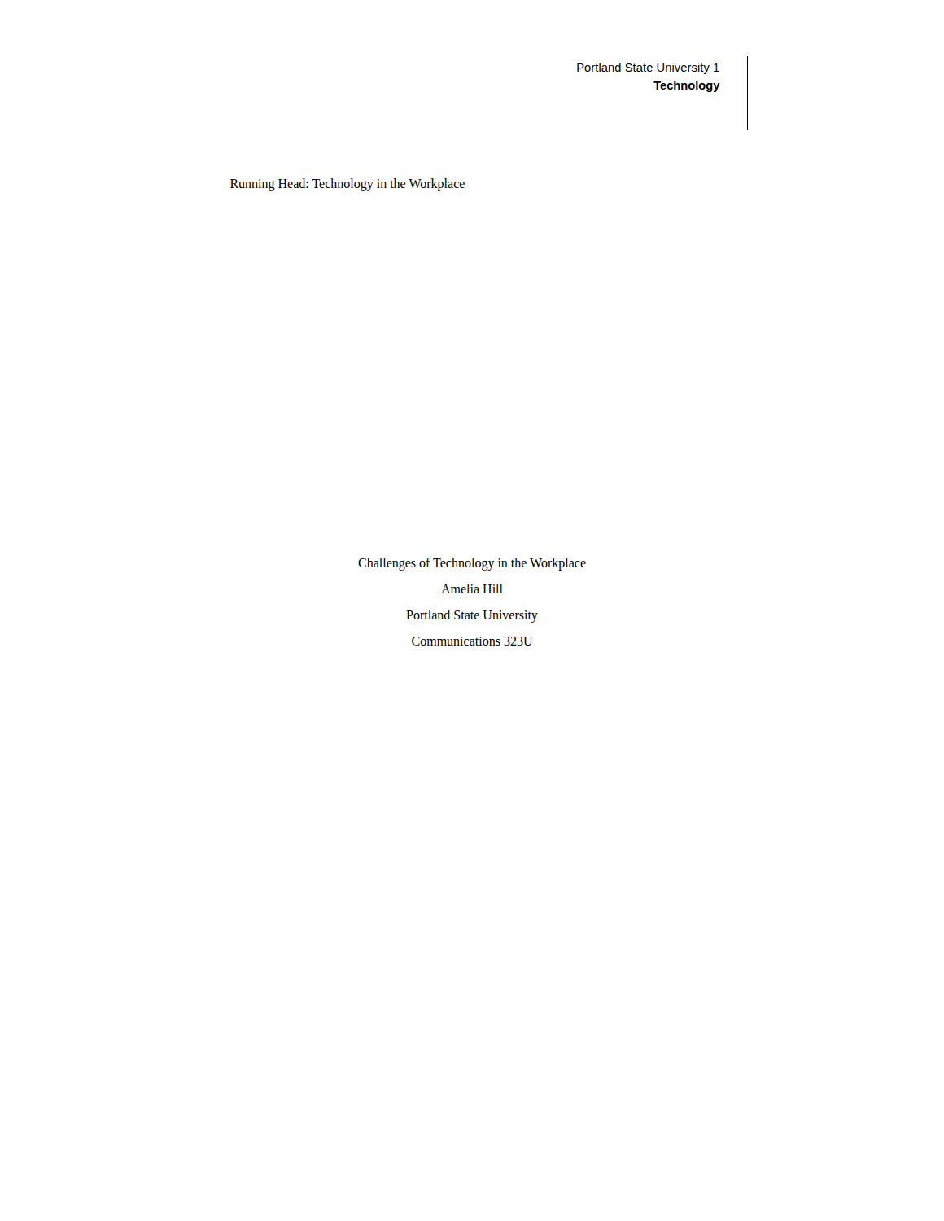Portland State University 1
Technology
Running Head: Technology in the Workplace
Challenges of Technology in the Workplace
Amelia Hill
Portland State University
Communications 323U